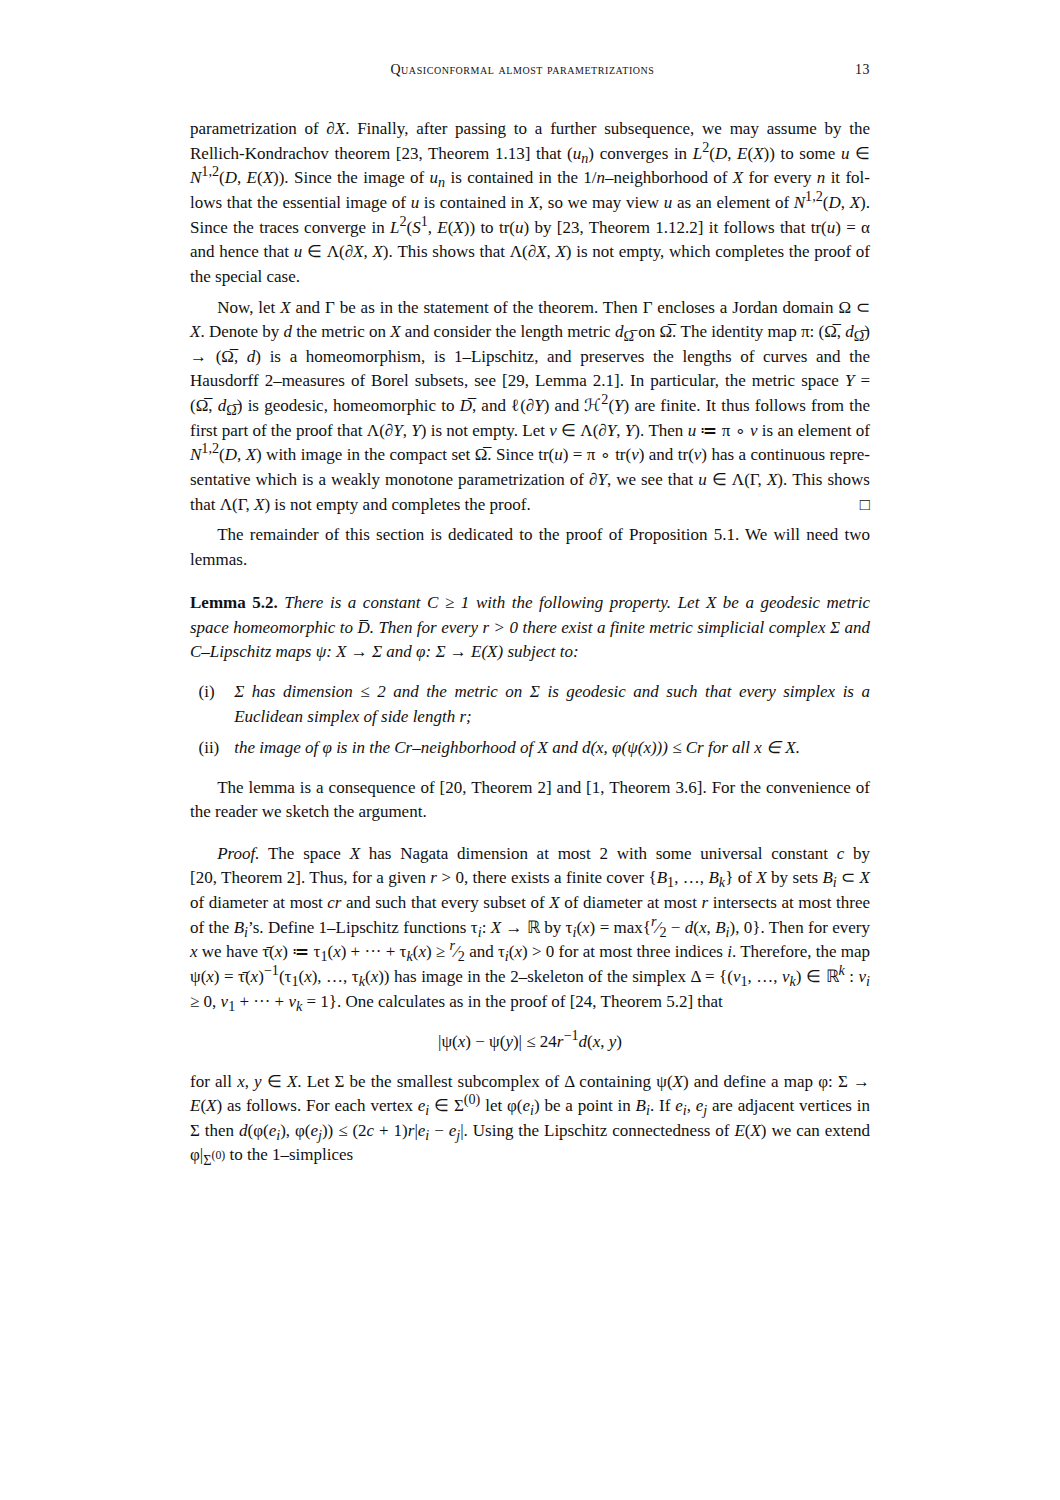Quasiconformal almost parametrizations 13
parametrization of ∂X. Finally, after passing to a further subsequence, we may assume by the Rellich-Kondrachov theorem [23, Theorem 1.13] that (un) converges in L2(D, E(X)) to some u ∈ N1,2(D, E(X)). Since the image of un is contained in the 1/n–neighborhood of X for every n it follows that the essential image of u is contained in X, so we may view u as an element of N1,2(D, X). Since the traces converge in L2(S1, E(X)) to tr(u) by [23, Theorem 1.12.2] it follows that tr(u) = α and hence that u ∈ Λ(∂X, X). This shows that Λ(∂X, X) is not empty, which completes the proof of the special case.
Now, let X and Γ be as in the statement of the theorem. Then Γ encloses a Jordan domain Ω ⊂ X. Denote by d the metric on X and consider the length metric dΩ̅ on Ω̅. The identity map π: (Ω̅, dΩ̅) → (Ω̅, d) is a homeomorphism, is 1–Lipschitz, and preserves the lengths of curves and the Hausdorff 2–measures of Borel subsets, see [29, Lemma 2.1]. In particular, the metric space Y = (Ω̅, dΩ̅) is geodesic, homeomorphic to D̅, and ℓ(∂Y) and ℋ2(Y) are finite. It thus follows from the first part of the proof that Λ(∂Y, Y) is not empty. Let v ∈ Λ(∂Y, Y). Then u ≔ π ∘ v is an element of N1,2(D, X) with image in the compact set Ω̅. Since tr(u) = π ∘ tr(v) and tr(v) has a continuous representative which is a weakly monotone parametrization of ∂Y, we see that u ∈ Λ(Γ, X). This shows that Λ(Γ, X) is not empty and completes the proof. □
The remainder of this section is dedicated to the proof of Proposition 5.1. We will need two lemmas.
Lemma 5.2. There is a constant C ≥ 1 with the following property. Let X be a geodesic metric space homeomorphic to D̅. Then for every r > 0 there exist a finite metric simplicial complex Σ and C–Lipschitz maps ψ: X → Σ and φ: Σ → E(X) subject to:
(i) Σ has dimension ≤ 2 and the metric on Σ is geodesic and such that every simplex is a Euclidean simplex of side length r;
(ii) the image of φ is in the Cr–neighborhood of X and d(x, φ(ψ(x))) ≤ Cr for all x ∈ X.
The lemma is a consequence of [20, Theorem 2] and [1, Theorem 3.6]. For the convenience of the reader we sketch the argument.
Proof. The space X has Nagata dimension at most 2 with some universal constant c by [20, Theorem 2]. Thus, for a given r > 0, there exists a finite cover {B1, …, Bk} of X by sets Bi ⊂ X of diameter at most cr and such that every subset of X of diameter at most r intersects at most three of the Bi’s. Define 1–Lipschitz functions τi: X → ℝ by τi(x) = max{r⁄2 − d(x, Bi), 0}. Then for every x we have τ̄(x) ≔ τ1(x) + ··· + τk(x) ≥ r⁄2 and τi(x) > 0 for at most three indices i. Therefore, the map ψ(x) = τ̄(x)−1(τ1(x), …, τk(x)) has image in the 2–skeleton of the simplex Δ = {(v1, …, vk) ∈ ℝk : vi ≥ 0, v1 + ··· + vk = 1}. One calculates as in the proof of [24, Theorem 5.2] that
|ψ(x) − ψ(y)| ≤ 24r−1d(x, y)
for all x, y ∈ X. Let Σ be the smallest subcomplex of Δ containing ψ(X) and define a map φ: Σ → E(X) as follows. For each vertex ei ∈ Σ(0) let φ(ei) be a point in Bi. If ei, ej are adjacent vertices in Σ then d(φ(ei), φ(ej)) ≤ (2c + 1)r|ei − ej|. Using the Lipschitz connectedness of E(X) we can extend φ|Σ(0) to the 1–simplices